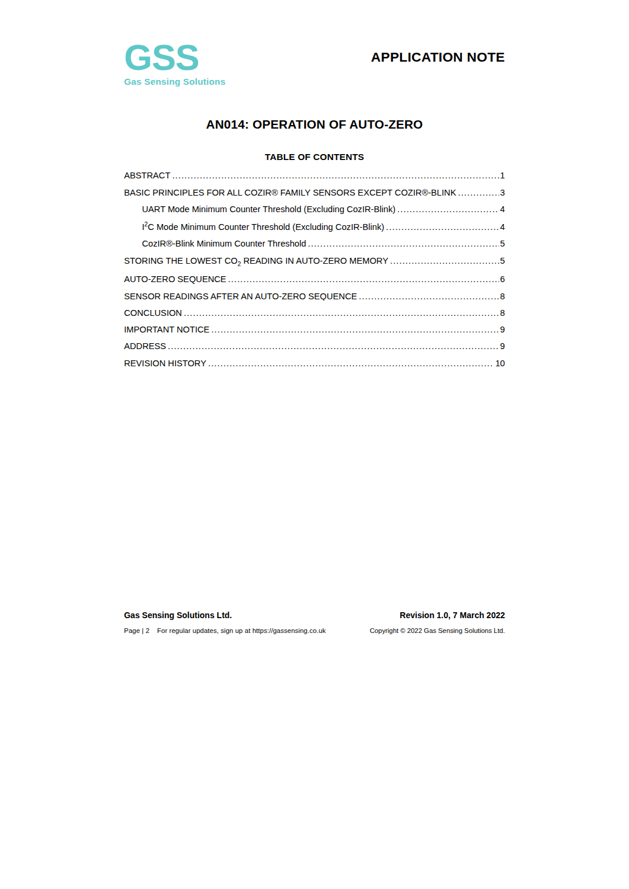GSS
Gas Sensing Solutions
APPLICATION NOTE
AN014: OPERATION OF AUTO-ZERO
TABLE OF CONTENTS
ABSTRACT ........................................................................................................................................... 1
BASIC PRINCIPLES FOR ALL COZIR® FAMILY SENSORS EXCEPT COZIR®-BLINK ....................................... 3
UART Mode Minimum Counter Threshold (Excluding CozIR-Blink) ................................................... 4
I2C Mode Minimum Counter Threshold (Excluding CozIR-Blink) ........................................................ 4
CozIR®-Blink Minimum Counter Threshold ........................................................................................... 5
STORING THE LOWEST CO2 READING IN AUTO-ZERO MEMORY ........................................................... 5
AUTO-ZERO SEQUENCE ............................................................................................................................. 6
SENSOR READINGS AFTER AN AUTO-ZERO SEQUENCE ......................................................................... 8
CONCLUSION ....................................................................................................................................... 8
IMPORTANT NOTICE ............................................................................................................................. 9
ADDRESS ............................................................................................................................................. 9
REVISION HISTORY ................................................................................................................................. 10
Gas Sensing Solutions Ltd. Revision 1.0, 7 March 2022
Page | 2 For regular updates, sign up at https://gassensing.co.uk Copyright © 2022 Gas Sensing Solutions Ltd.